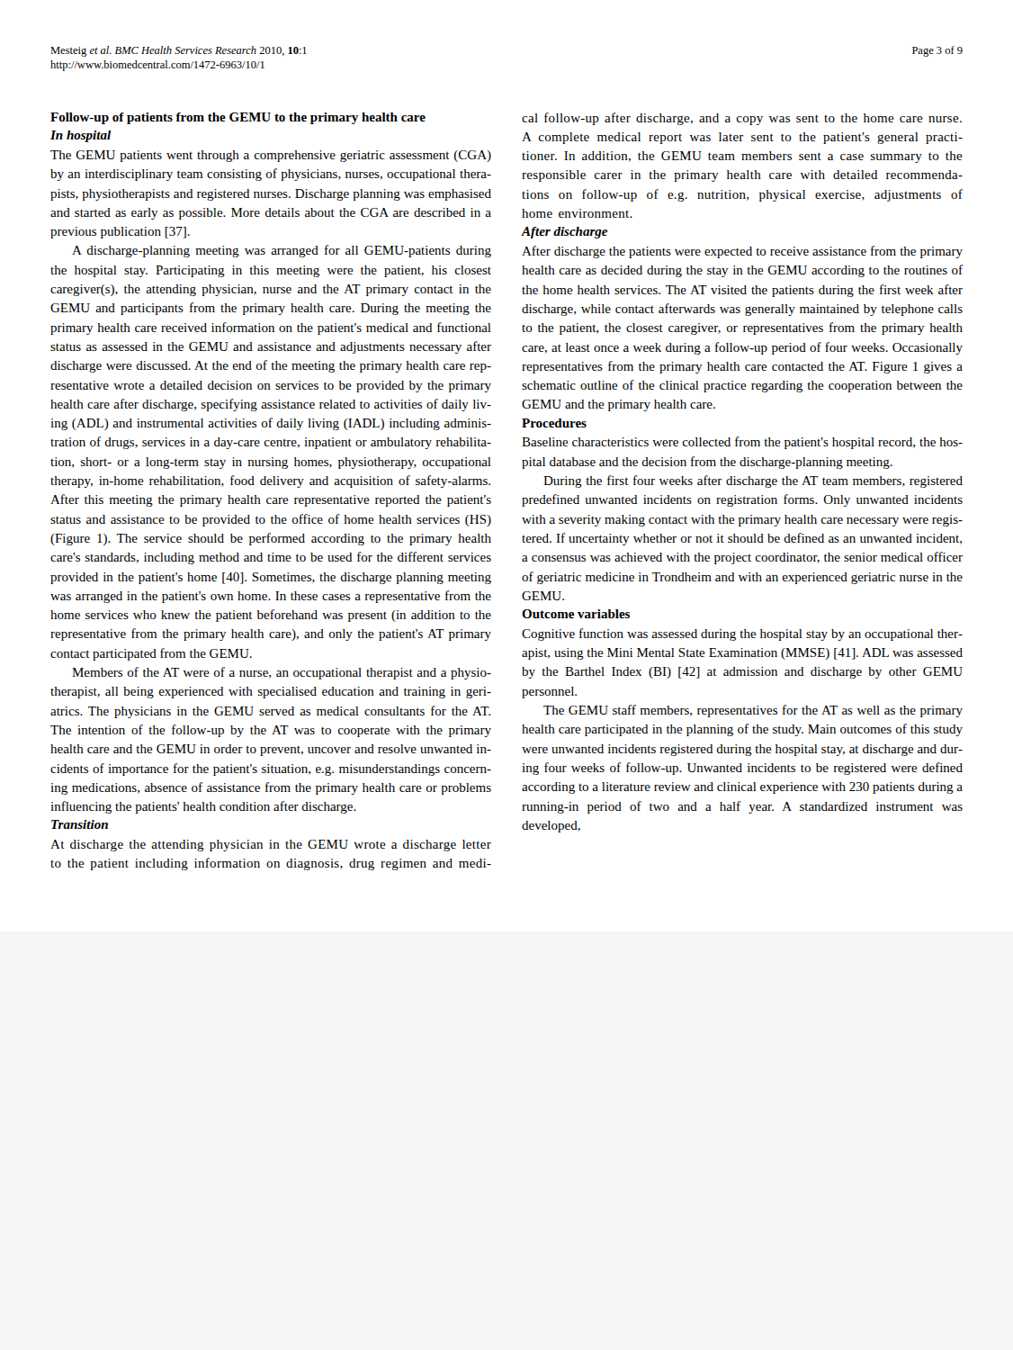Mesteig et al. BMC Health Services Research 2010, 10:1
http://www.biomedcentral.com/1472-6963/10/1
Page 3 of 9
Follow-up of patients from the GEMU to the primary health care
In hospital
The GEMU patients went through a comprehensive geriatric assessment (CGA) by an interdisciplinary team consisting of physicians, nurses, occupational therapists, physiotherapists and registered nurses. Discharge planning was emphasised and started as early as possible. More details about the CGA are described in a previous publication [37].
A discharge-planning meeting was arranged for all GEMU-patients during the hospital stay. Participating in this meeting were the patient, his closest caregiver(s), the attending physician, nurse and the AT primary contact in the GEMU and participants from the primary health care. During the meeting the primary health care received information on the patient's medical and functional status as assessed in the GEMU and assistance and adjustments necessary after discharge were discussed. At the end of the meeting the primary health care representative wrote a detailed decision on services to be provided by the primary health care after discharge, specifying assistance related to activities of daily living (ADL) and instrumental activities of daily living (IADL) including administration of drugs, services in a day-care centre, inpatient or ambulatory rehabilitation, short- or a long-term stay in nursing homes, physiotherapy, occupational therapy, in-home rehabilitation, food delivery and acquisition of safety-alarms. After this meeting the primary health care representative reported the patient's status and assistance to be provided to the office of home health services (HS) (Figure 1). The service should be performed according to the primary health care's standards, including method and time to be used for the different services provided in the patient's home [40]. Sometimes, the discharge planning meeting was arranged in the patient's own home. In these cases a representative from the home services who knew the patient beforehand was present (in addition to the representative from the primary health care), and only the patient's AT primary contact participated from the GEMU.
Members of the AT were of a nurse, an occupational therapist and a physiotherapist, all being experienced with specialised education and training in geriatrics. The physicians in the GEMU served as medical consultants for the AT. The intention of the follow-up by the AT was to cooperate with the primary health care and the GEMU in order to prevent, uncover and resolve unwanted incidents of importance for the patient's situation, e.g. misunderstandings concerning medications, absence of assistance from the primary health care or problems influencing the patients' health condition after discharge.
Transition
At discharge the attending physician in the GEMU wrote a discharge letter to the patient including information on diagnosis, drug regimen and medical follow-up after discharge, and a copy was sent to the home care nurse. A complete medical report was later sent to the patient's general practitioner. In addition, the GEMU team members sent a case summary to the responsible carer in the primary health care with detailed recommendations on follow-up of e.g. nutrition, physical exercise, adjustments of home environment.
After discharge
After discharge the patients were expected to receive assistance from the primary health care as decided during the stay in the GEMU according to the routines of the home health services. The AT visited the patients during the first week after discharge, while contact afterwards was generally maintained by telephone calls to the patient, the closest caregiver, or representatives from the primary health care, at least once a week during a follow-up period of four weeks. Occasionally representatives from the primary health care contacted the AT. Figure 1 gives a schematic outline of the clinical practice regarding the cooperation between the GEMU and the primary health care.
Procedures
Baseline characteristics were collected from the patient's hospital record, the hospital database and the decision from the discharge-planning meeting.
During the first four weeks after discharge the AT team members, registered predefined unwanted incidents on registration forms. Only unwanted incidents with a severity making contact with the primary health care necessary were registered. If uncertainty whether or not it should be defined as an unwanted incident, a consensus was achieved with the project coordinator, the senior medical officer of geriatric medicine in Trondheim and with an experienced geriatric nurse in the GEMU.
Outcome variables
Cognitive function was assessed during the hospital stay by an occupational therapist, using the Mini Mental State Examination (MMSE) [41]. ADL was assessed by the Barthel Index (BI) [42] at admission and discharge by other GEMU personnel.
The GEMU staff members, representatives for the AT as well as the primary health care participated in the planning of the study. Main outcomes of this study were unwanted incidents registered during the hospital stay, at discharge and during four weeks of follow-up. Unwanted incidents to be registered were defined according to a literature review and clinical experience with 230 patients during a running-in period of two and a half year. A standardized instrument was developed,